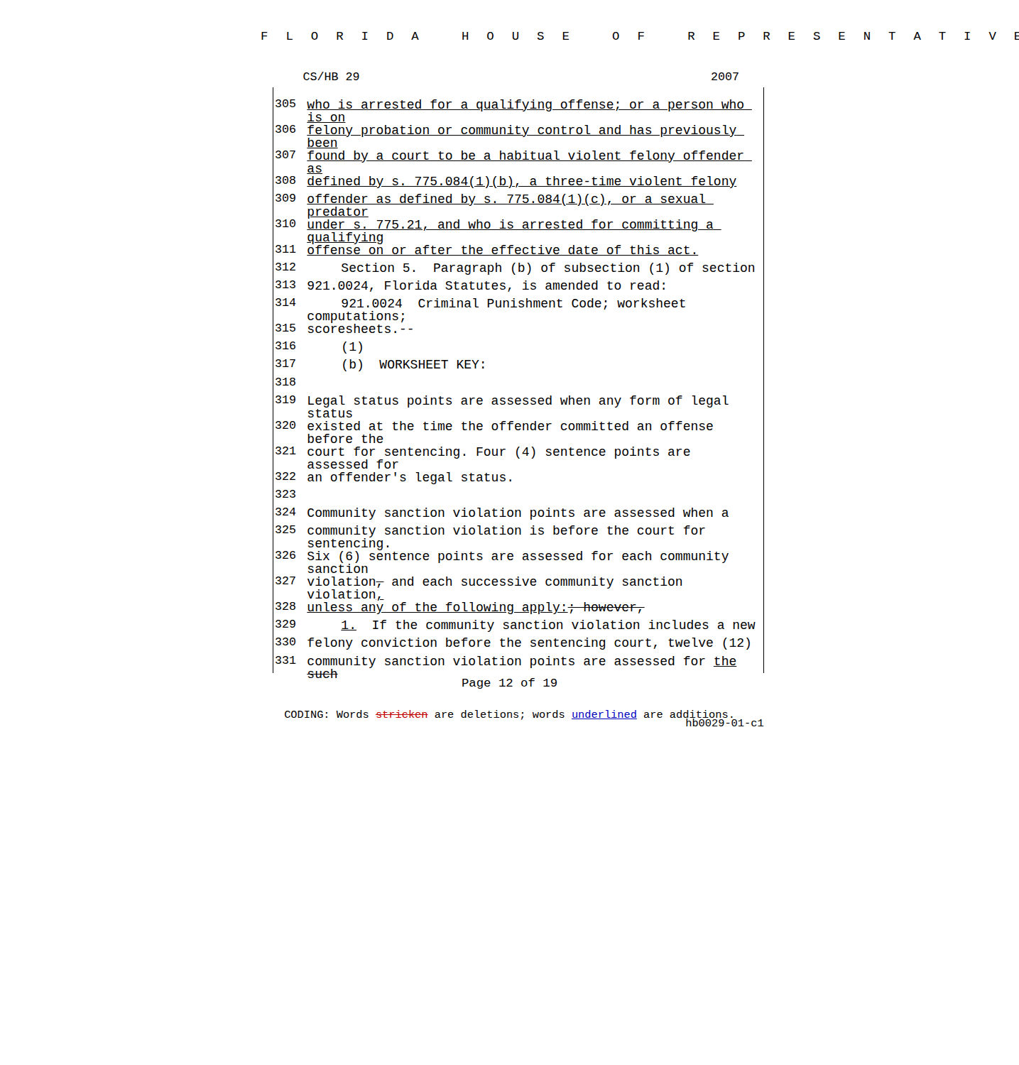F L O R I D A H O U S E O F R E P R E S E N T A T I V E S
CS/HB 29 2007
305
who is arrested for a qualifying offense; or a person who is on
306
felony probation or community control and has previously been
307
found by a court to be a habitual violent felony offender as
308
defined by s. 775.084(1)(b), a three-time violent felony
309
offender as defined by s. 775.084(1)(c), or a sexual predator
310
under s. 775.21, and who is arrested for committing a qualifying
311
offense on or after the effective date of this act.
312
Section 5. Paragraph (b) of subsection (1) of section
313
921.0024, Florida Statutes, is amended to read:
314
921.0024 Criminal Punishment Code; worksheet computations;
315
scoresheets.--
316
(1)
317
(b) WORKSHEET KEY:
318
319
Legal status points are assessed when any form of legal status
320
existed at the time the offender committed an offense before the
321
court for sentencing. Four (4) sentence points are assessed for
322
an offender's legal status.
323
324
Community sanction violation points are assessed when a
325
community sanction violation is before the court for sentencing.
326
Six (6) sentence points are assessed for each community sanction
327
violation, and each successive community sanction violation,
328
unless any of the following apply:; however,
329
1. If the community sanction violation includes a new
330
felony conviction before the sentencing court, twelve (12)
331
community sanction violation points are assessed for the such
Page 12 of 19
CODING: Words stricken are deletions; words underlined are additions.
hb0029-01-c1